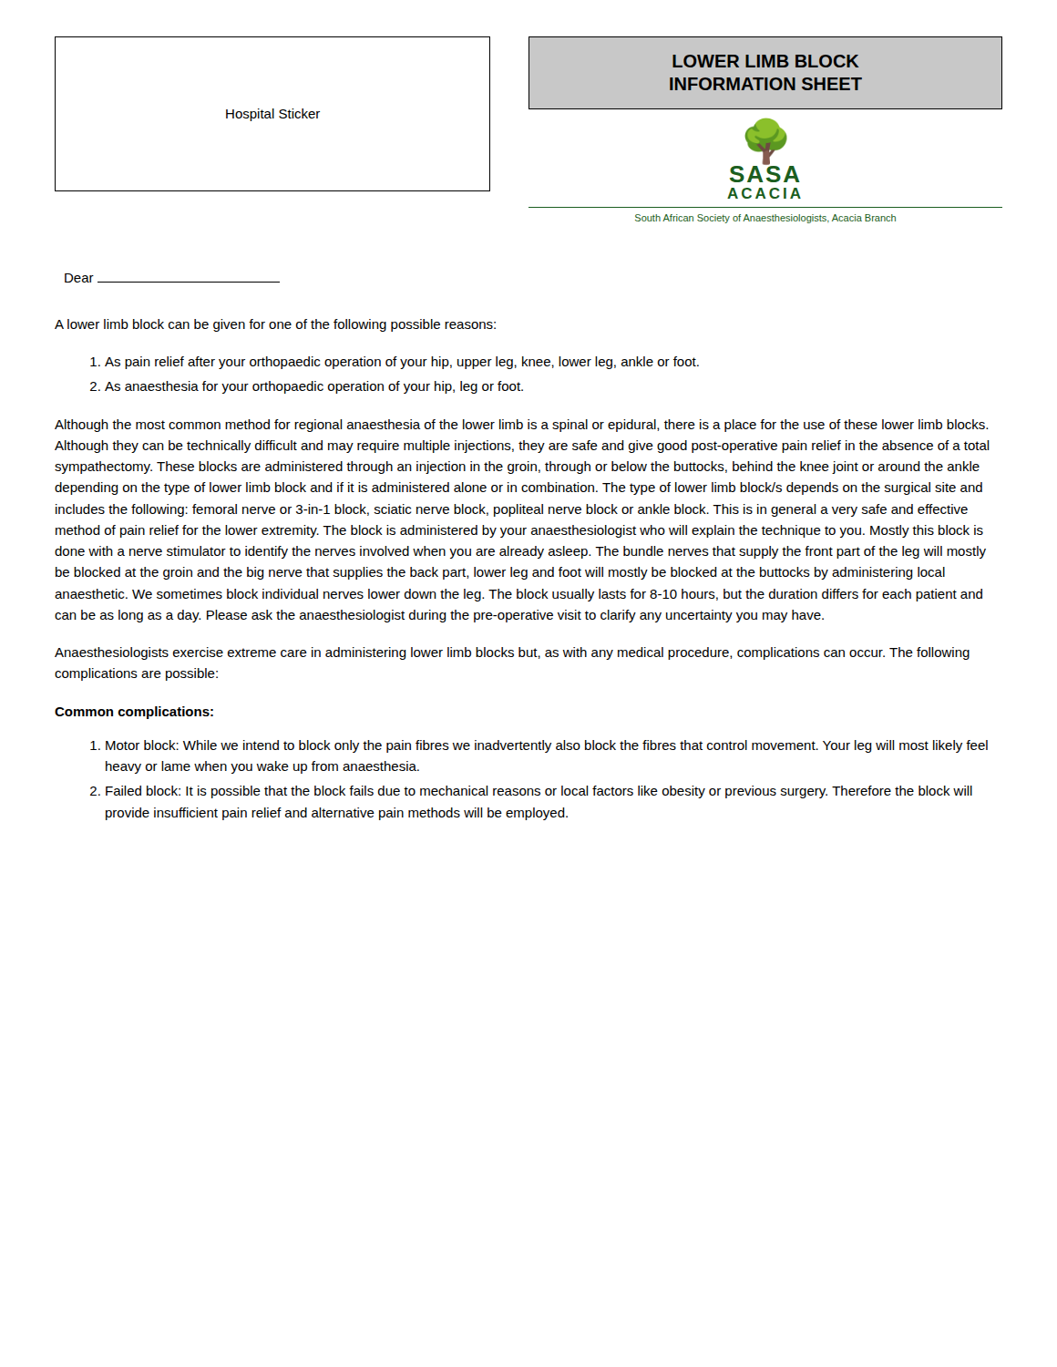Hospital Sticker
LOWER LIMB BLOCK
INFORMATION SHEET
🌳
SASA
ACACIA
South African Society of Anaesthesiologists, Acacia Branch
Dear
A lower limb block can be given for one of the following possible reasons:
As pain relief after your orthopaedic operation of your hip, upper leg, knee, lower leg, ankle or foot.
As anaesthesia for your orthopaedic operation of your hip, leg or foot.
Although the most common method for regional anaesthesia of the lower limb is a spinal or epidural, there is a place for the use of these lower limb blocks. Although they can be technically difficult and may require multiple injections, they are safe and give good post-operative pain relief in the absence of a total sympathectomy. These blocks are administered through an injection in the groin, through or below the buttocks, behind the knee joint or around the ankle depending on the type of lower limb block and if it is administered alone or in combination. The type of lower limb block/s depends on the surgical site and includes the following: femoral nerve or 3-in-1 block, sciatic nerve block, popliteal nerve block or ankle block. This is in general a very safe and effective method of pain relief for the lower extremity. The block is administered by your anaesthesiologist who will explain the technique to you. Mostly this block is done with a nerve stimulator to identify the nerves involved when you are already asleep. The bundle nerves that supply the front part of the leg will mostly be blocked at the groin and the big nerve that supplies the back part, lower leg and foot will mostly be blocked at the buttocks by administering local anaesthetic. We sometimes block individual nerves lower down the leg. The block usually lasts for 8-10 hours, but the duration differs for each patient and can be as long as a day. Please ask the anaesthesiologist during the pre-operative visit to clarify any uncertainty you may have.
Anaesthesiologists exercise extreme care in administering lower limb blocks but, as with any medical procedure, complications can occur. The following complications are possible:
Common complications:
Motor block: While we intend to block only the pain fibres we inadvertently also block the fibres that control movement. Your leg will most likely feel heavy or lame when you wake up from anaesthesia.
Failed block: It is possible that the block fails due to mechanical reasons or local factors like obesity or previous surgery. Therefore the block will provide insufficient pain relief and alternative pain methods will be employed.